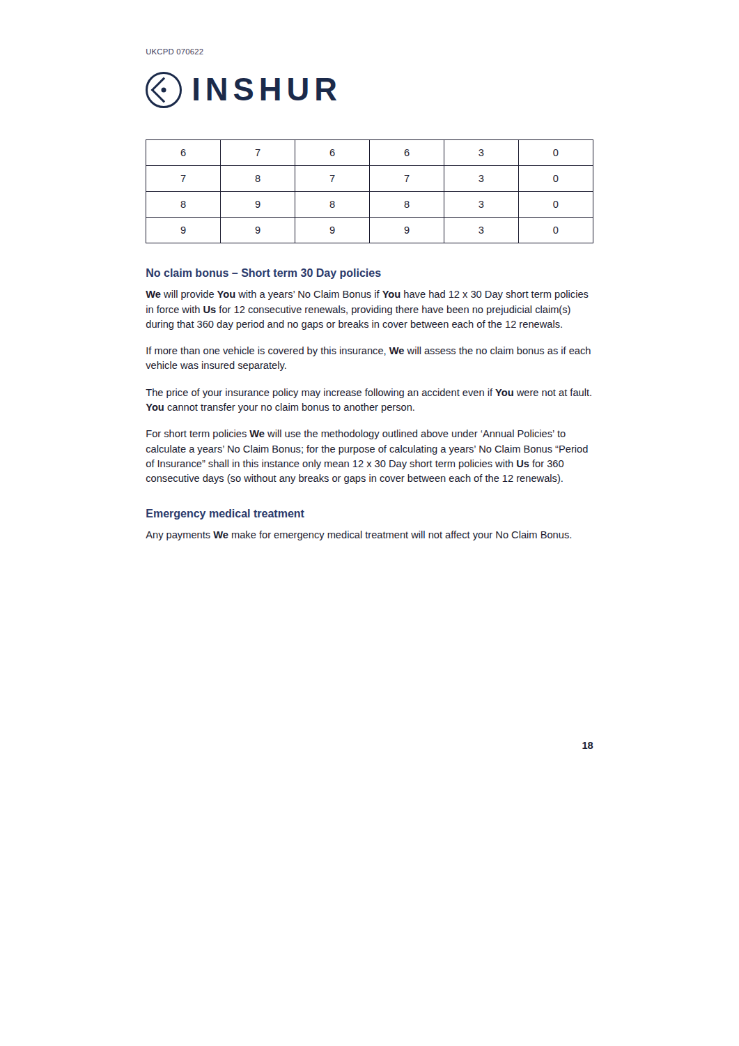UKCPD 070622
INSHUR
| 6 | 7 | 6 | 6 | 3 | 0 |
| 7 | 8 | 7 | 7 | 3 | 0 |
| 8 | 9 | 8 | 8 | 3 | 0 |
| 9 | 9 | 9 | 9 | 3 | 0 |
No claim bonus – Short term 30 Day policies
We will provide You with a years’ No Claim Bonus if You have had 12 x 30 Day short term policies in force with Us for 12 consecutive renewals, providing there have been no prejudicial claim(s) during that 360 day period and no gaps or breaks in cover between each of the 12 renewals.
If more than one vehicle is covered by this insurance, We will assess the no claim bonus as if each vehicle was insured separately.
The price of your insurance policy may increase following an accident even if You were not at fault. You cannot transfer your no claim bonus to another person.
For short term policies We will use the methodology outlined above under ‘Annual Policies’ to calculate a years’ No Claim Bonus; for the purpose of calculating a years’ No Claim Bonus “Period of Insurance” shall in this instance only mean 12 x 30 Day short term policies with Us for 360 consecutive days (so without any breaks or gaps in cover between each of the 12 renewals).
Emergency medical treatment
Any payments We make for emergency medical treatment will not affect your No Claim Bonus.
18